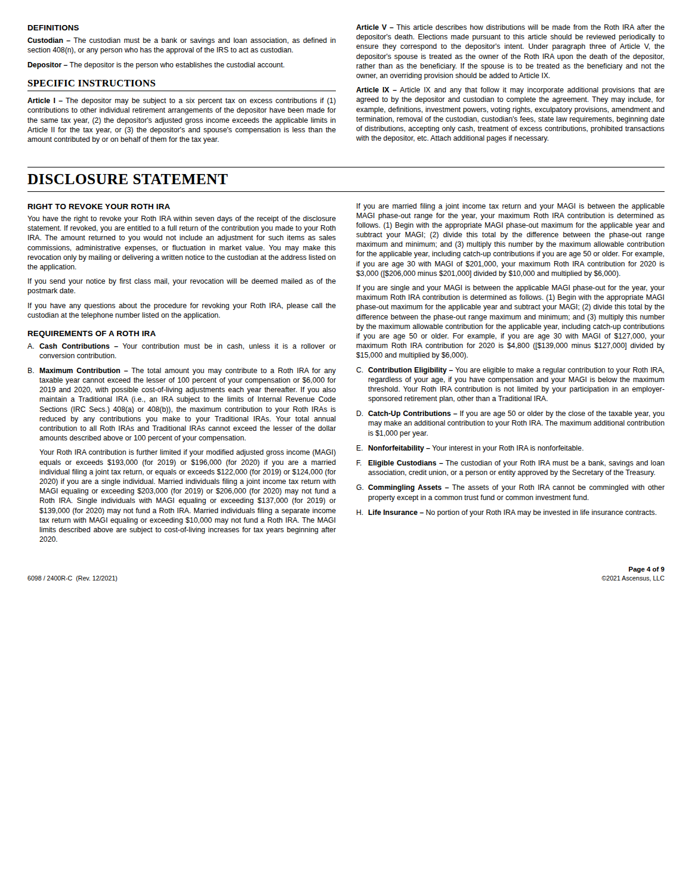DEFINITIONS
Custodian – The custodian must be a bank or savings and loan association, as defined in section 408(n), or any person who has the approval of the IRS to act as custodian.
Depositor – The depositor is the person who establishes the custodial account.
SPECIFIC INSTRUCTIONS
Article I – The depositor may be subject to a six percent tax on excess contributions if (1) contributions to other individual retirement arrangements of the depositor have been made for the same tax year, (2) the depositor's adjusted gross income exceeds the applicable limits in Article II for the tax year, or (3) the depositor's and spouse's compensation is less than the amount contributed by or on behalf of them for the tax year.
Article V – This article describes how distributions will be made from the Roth IRA after the depositor's death. Elections made pursuant to this article should be reviewed periodically to ensure they correspond to the depositor's intent. Under paragraph three of Article V, the depositor's spouse is treated as the owner of the Roth IRA upon the death of the depositor, rather than as the beneficiary. If the spouse is to be treated as the beneficiary and not the owner, an overriding provision should be added to Article IX.
Article IX – Article IX and any that follow it may incorporate additional provisions that are agreed to by the depositor and custodian to complete the agreement. They may include, for example, definitions, investment powers, voting rights, exculpatory provisions, amendment and termination, removal of the custodian, custodian's fees, state law requirements, beginning date of distributions, accepting only cash, treatment of excess contributions, prohibited transactions with the depositor, etc. Attach additional pages if necessary.
DISCLOSURE STATEMENT
RIGHT TO REVOKE YOUR ROTH IRA
You have the right to revoke your Roth IRA within seven days of the receipt of the disclosure statement. If revoked, you are entitled to a full return of the contribution you made to your Roth IRA. The amount returned to you would not include an adjustment for such items as sales commissions, administrative expenses, or fluctuation in market value. You may make this revocation only by mailing or delivering a written notice to the custodian at the address listed on the application.
If you send your notice by first class mail, your revocation will be deemed mailed as of the postmark date.
If you have any questions about the procedure for revoking your Roth IRA, please call the custodian at the telephone number listed on the application.
REQUIREMENTS OF A ROTH IRA
A. Cash Contributions – Your contribution must be in cash, unless it is a rollover or conversion contribution.
B.
Maximum Contribution – The total amount you may contribute to a Roth IRA for any taxable year cannot exceed the lesser of 100 percent of your compensation or $6,000 for 2019 and 2020, with possible cost-of-living adjustments each year thereafter. If you also maintain a Traditional IRA (i.e., an IRA subject to the limits of Internal Revenue Code Sections (IRC Secs.) 408(a) or 408(b)), the maximum contribution to your Roth IRAs is reduced by any contributions you make to your Traditional IRAs. Your total annual contribution to all Roth IRAs and Traditional IRAs cannot exceed the lesser of the dollar amounts described above or 100 percent of your compensation.
Your Roth IRA contribution is further limited if your modified adjusted gross income (MAGI) equals or exceeds $193,000 (for 2019) or $196,000 (for 2020) if you are a married individual filing a joint tax return, or equals or exceeds $122,000 (for 2019) or $124,000 (for 2020) if you are a single individual. Married individuals filing a joint income tax return with MAGI equaling or exceeding $203,000 (for 2019) or $206,000 (for 2020) may not fund a Roth IRA. Single individuals with MAGI equaling or exceeding $137,000 (for 2019) or $139,000 (for 2020) may not fund a Roth IRA. Married individuals filing a separate income tax return with MAGI equaling or exceeding $10,000 may not fund a Roth IRA. The MAGI limits described above are subject to cost-of-living increases for tax years beginning after 2020.
If you are married filing a joint income tax return and your MAGI is between the applicable MAGI phase-out range for the year, your maximum Roth IRA contribution is determined as follows. (1) Begin with the appropriate MAGI phase-out maximum for the applicable year and subtract your MAGI; (2) divide this total by the difference between the phase-out range maximum and minimum; and (3) multiply this number by the maximum allowable contribution for the applicable year, including catch-up contributions if you are age 50 or older. For example, if you are age 30 with MAGI of $201,000, your maximum Roth IRA contribution for 2020 is $3,000 ([$206,000 minus $201,000] divided by $10,000 and multiplied by $6,000).
If you are single and your MAGI is between the applicable MAGI phase-out for the year, your maximum Roth IRA contribution is determined as follows. (1) Begin with the appropriate MAGI phase-out maximum for the applicable year and subtract your MAGI; (2) divide this total by the difference between the phase-out range maximum and minimum; and (3) multiply this number by the maximum allowable contribution for the applicable year, including catch-up contributions if you are age 50 or older. For example, if you are age 30 with MAGI of $127,000, your maximum Roth IRA contribution for 2020 is $4,800 ([$139,000 minus $127,000] divided by $15,000 and multiplied by $6,000).
C. Contribution Eligibility – You are eligible to make a regular contribution to your Roth IRA, regardless of your age, if you have compensation and your MAGI is below the maximum threshold. Your Roth IRA contribution is not limited by your participation in an employer-sponsored retirement plan, other than a Traditional IRA.
D. Catch-Up Contributions – If you are age 50 or older by the close of the taxable year, you may make an additional contribution to your Roth IRA. The maximum additional contribution is $1,000 per year.
E. Nonforfeitability – Your interest in your Roth IRA is nonforfeitable.
F. Eligible Custodians – The custodian of your Roth IRA must be a bank, savings and loan association, credit union, or a person or entity approved by the Secretary of the Treasury.
G. Commingling Assets – The assets of your Roth IRA cannot be commingled with other property except in a common trust fund or common investment fund.
H. Life Insurance – No portion of your Roth IRA may be invested in life insurance contracts.
6098 / 2400R-C (Rev. 12/2021)
Page 4 of 9
©2021 Ascensus, LLC